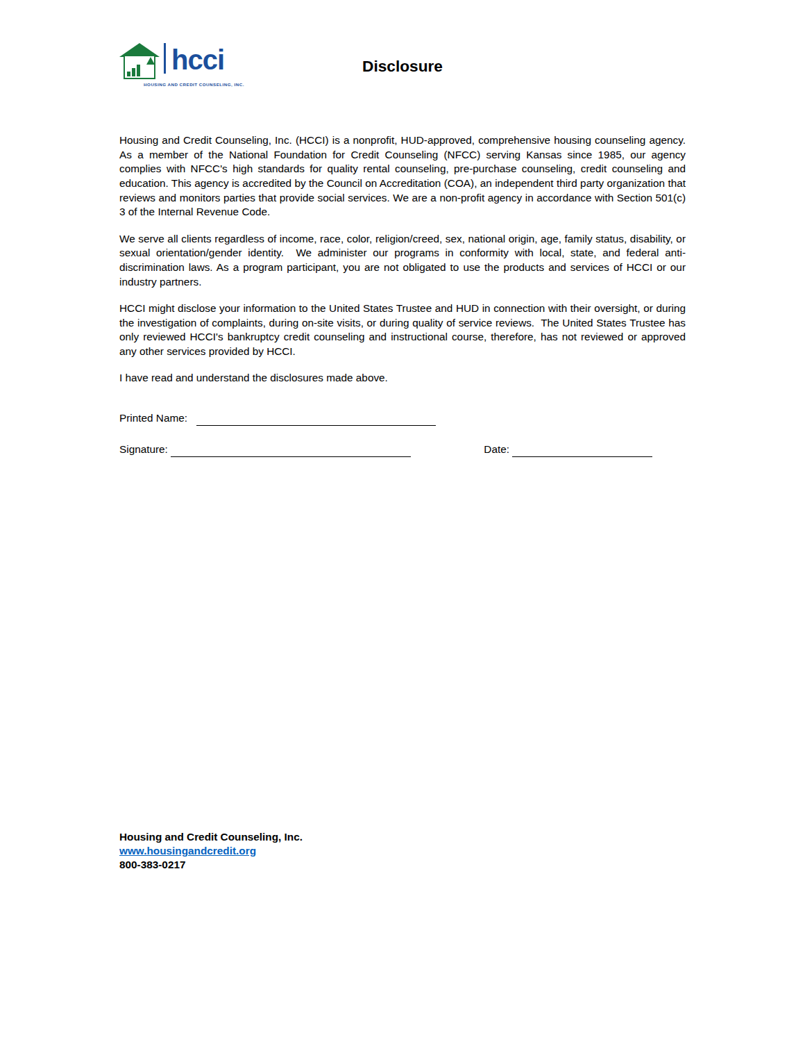hcci
HOUSING AND CREDIT COUNSELING, INC.
Disclosure
Housing and Credit Counseling, Inc. (HCCI) is a nonprofit, HUD-approved, comprehensive housing counseling agency. As a member of the National Foundation for Credit Counseling (NFCC) serving Kansas since 1985, our agency complies with NFCC's high standards for quality rental counseling, pre-purchase counseling, credit counseling and education. This agency is accredited by the Council on Accreditation (COA), an independent third party organization that reviews and monitors parties that provide social services. We are a non-profit agency in accordance with Section 501(c) 3 of the Internal Revenue Code.
We serve all clients regardless of income, race, color, religion/creed, sex, national origin, age, family status, disability, or sexual orientation/gender identity. We administer our programs in conformity with local, state, and federal anti-discrimination laws. As a program participant, you are not obligated to use the products and services of HCCI or our industry partners.
HCCI might disclose your information to the United States Trustee and HUD in connection with their oversight, or during the investigation of complaints, during on-site visits, or during quality of service reviews. The United States Trustee has only reviewed HCCI's bankruptcy credit counseling and instructional course, therefore, has not reviewed or approved any other services provided by HCCI.
I have read and understand the disclosures made above.
Printed Name:
Signature: Date:
Housing and Credit Counseling, Inc.
www.housingandcredit.org
800-383-0217